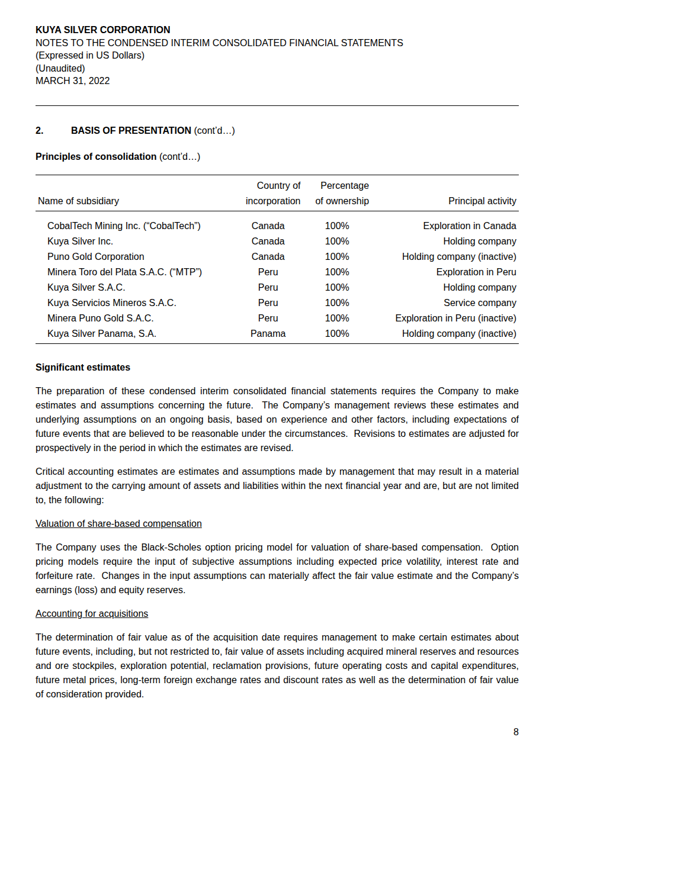KUYA SILVER CORPORATION
NOTES TO THE CONDENSED INTERIM CONSOLIDATED FINANCIAL STATEMENTS
(Expressed in US Dollars)
(Unaudited)
MARCH 31, 2022
2. BASIS OF PRESENTATION (cont’d…)
Principles of consolidation (cont’d…)
| | Country of | Percentage | |
| --- | --- | --- | --- |
| Name of subsidiary | incorporation | of ownership | Principal activity |
| CobalTech Mining Inc. (“CobalTech”) | Canada | 100% | Exploration in Canada |
| Kuya Silver Inc. | Canada | 100% | Holding company |
| Puno Gold Corporation | Canada | 100% | Holding company (inactive) |
| Minera Toro del Plata S.A.C. (“MTP”) | Peru | 100% | Exploration in Peru |
| Kuya Silver S.A.C. | Peru | 100% | Holding company |
| Kuya Servicios Mineros S.A.C. | Peru | 100% | Service company |
| Minera Puno Gold S.A.C. | Peru | 100% | Exploration in Peru (inactive) |
| Kuya Silver Panama, S.A. | Panama | 100% | Holding company (inactive) |
Significant estimates
The preparation of these condensed interim consolidated financial statements requires the Company to make estimates and assumptions concerning the future. The Company’s management reviews these estimates and underlying assumptions on an ongoing basis, based on experience and other factors, including expectations of future events that are believed to be reasonable under the circumstances. Revisions to estimates are adjusted for prospectively in the period in which the estimates are revised.
Critical accounting estimates are estimates and assumptions made by management that may result in a material adjustment to the carrying amount of assets and liabilities within the next financial year and are, but are not limited to, the following:
Valuation of share-based compensation
The Company uses the Black-Scholes option pricing model for valuation of share-based compensation. Option pricing models require the input of subjective assumptions including expected price volatility, interest rate and forfeiture rate. Changes in the input assumptions can materially affect the fair value estimate and the Company’s earnings (loss) and equity reserves.
Accounting for acquisitions
The determination of fair value as of the acquisition date requires management to make certain estimates about future events, including, but not restricted to, fair value of assets including acquired mineral reserves and resources and ore stockpiles, exploration potential, reclamation provisions, future operating costs and capital expenditures, future metal prices, long-term foreign exchange rates and discount rates as well as the determination of fair value of consideration provided.
8